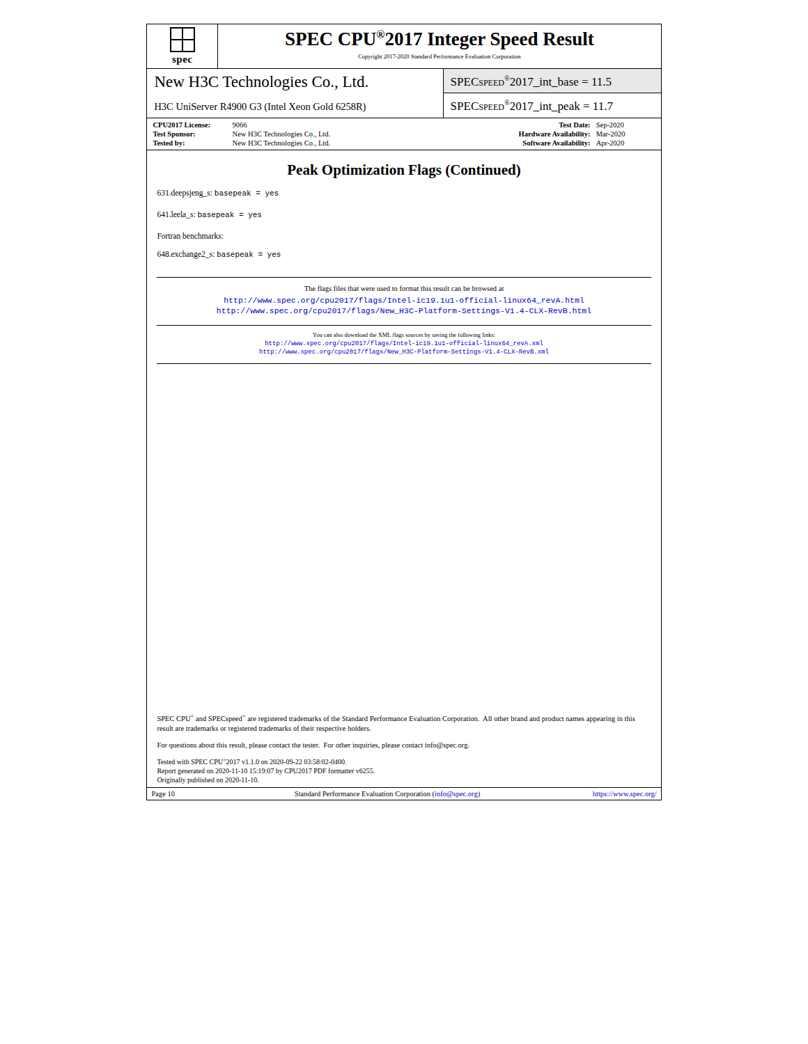spec
SPEC CPU®2017 Integer Speed Result
Copyright 2017-2020 Standard Performance Evaluation Corporation
New H3C Technologies Co., Ltd.
H3C UniServer R4900 G3 (Intel Xeon Gold 6258R)
SPECspeed®2017_int_base = 11.5
SPECspeed®2017_int_peak = 11.7
| CPU2017 License: | 9066 |
| Test Sponsor: | New H3C Technologies Co., Ltd. |
| Tested by: | New H3C Technologies Co., Ltd. |
| Test Date: | Sep-2020 |
| Hardware Availability: | Mar-2020 |
| Software Availability: | Apr-2020 |
Peak Optimization Flags (Continued)
631.deepsjeng_s: basepeak = yes
641.leela_s: basepeak = yes
Fortran benchmarks:
648.exchange2_s: basepeak = yes
The flags files that were used to format this result can be browsed at
http://www.spec.org/cpu2017/flags/Intel-ic19.1u1-official-linux64_revA.html http://www.spec.org/cpu2017/flags/New_H3C-Platform-Settings-V1.4-CLX-RevB.html
You can also download the XML flags sources by saving the following links:
http://www.spec.org/cpu2017/flags/Intel-ic19.1u1-official-linux64_revA.xml http://www.spec.org/cpu2017/flags/New_H3C-Platform-Settings-V1.4-CLX-RevB.xml
SPEC CPU® and SPECspeed® are registered trademarks of the Standard Performance Evaluation Corporation. All other brand and product names appearing in this result are trademarks or registered trademarks of their respective holders.
For questions about this result, please contact the tester. For other inquiries, please contact info@spec.org.
Tested with SPEC CPU®2017 v1.1.0 on 2020-09-22 03:58:02-0400.
Report generated on 2020-11-10 15:19:07 by CPU2017 PDF formatter v6255.
Originally published on 2020-11-10.
Page 10
Standard Performance Evaluation Corporation (info@spec.org)
https://www.spec.org/